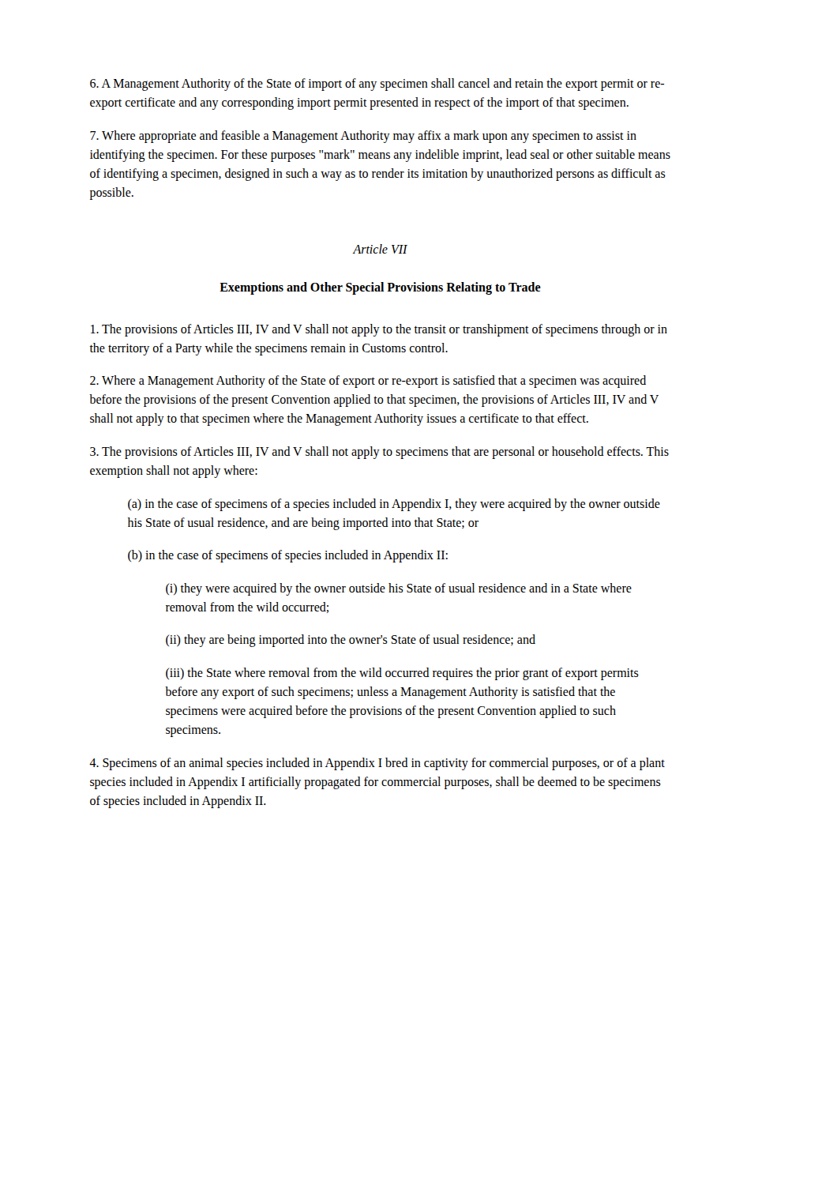6. A Management Authority of the State of import of any specimen shall cancel and retain the export permit or re-export certificate and any corresponding import permit presented in respect of the import of that specimen.
7. Where appropriate and feasible a Management Authority may affix a mark upon any specimen to assist in identifying the specimen. For these purposes "mark" means any indelible imprint, lead seal or other suitable means of identifying a specimen, designed in such a way as to render its imitation by unauthorized persons as difficult as possible.
Article VII
Exemptions and Other Special Provisions Relating to Trade
1. The provisions of Articles III, IV and V shall not apply to the transit or transhipment of specimens through or in the territory of a Party while the specimens remain in Customs control.
2. Where a Management Authority of the State of export or re-export is satisfied that a specimen was acquired before the provisions of the present Convention applied to that specimen, the provisions of Articles III, IV and V shall not apply to that specimen where the Management Authority issues a certificate to that effect.
3. The provisions of Articles III, IV and V shall not apply to specimens that are personal or household effects. This exemption shall not apply where:
(a) in the case of specimens of a species included in Appendix I, they were acquired by the owner outside his State of usual residence, and are being imported into that State; or
(b) in the case of specimens of species included in Appendix II:
(i) they were acquired by the owner outside his State of usual residence and in a State where removal from the wild occurred;
(ii) they are being imported into the owner's State of usual residence; and
(iii) the State where removal from the wild occurred requires the prior grant of export permits before any export of such specimens; unless a Management Authority is satisfied that the specimens were acquired before the provisions of the present Convention applied to such specimens.
4. Specimens of an animal species included in Appendix I bred in captivity for commercial purposes, or of a plant species included in Appendix I artificially propagated for commercial purposes, shall be deemed to be specimens of species included in Appendix II.